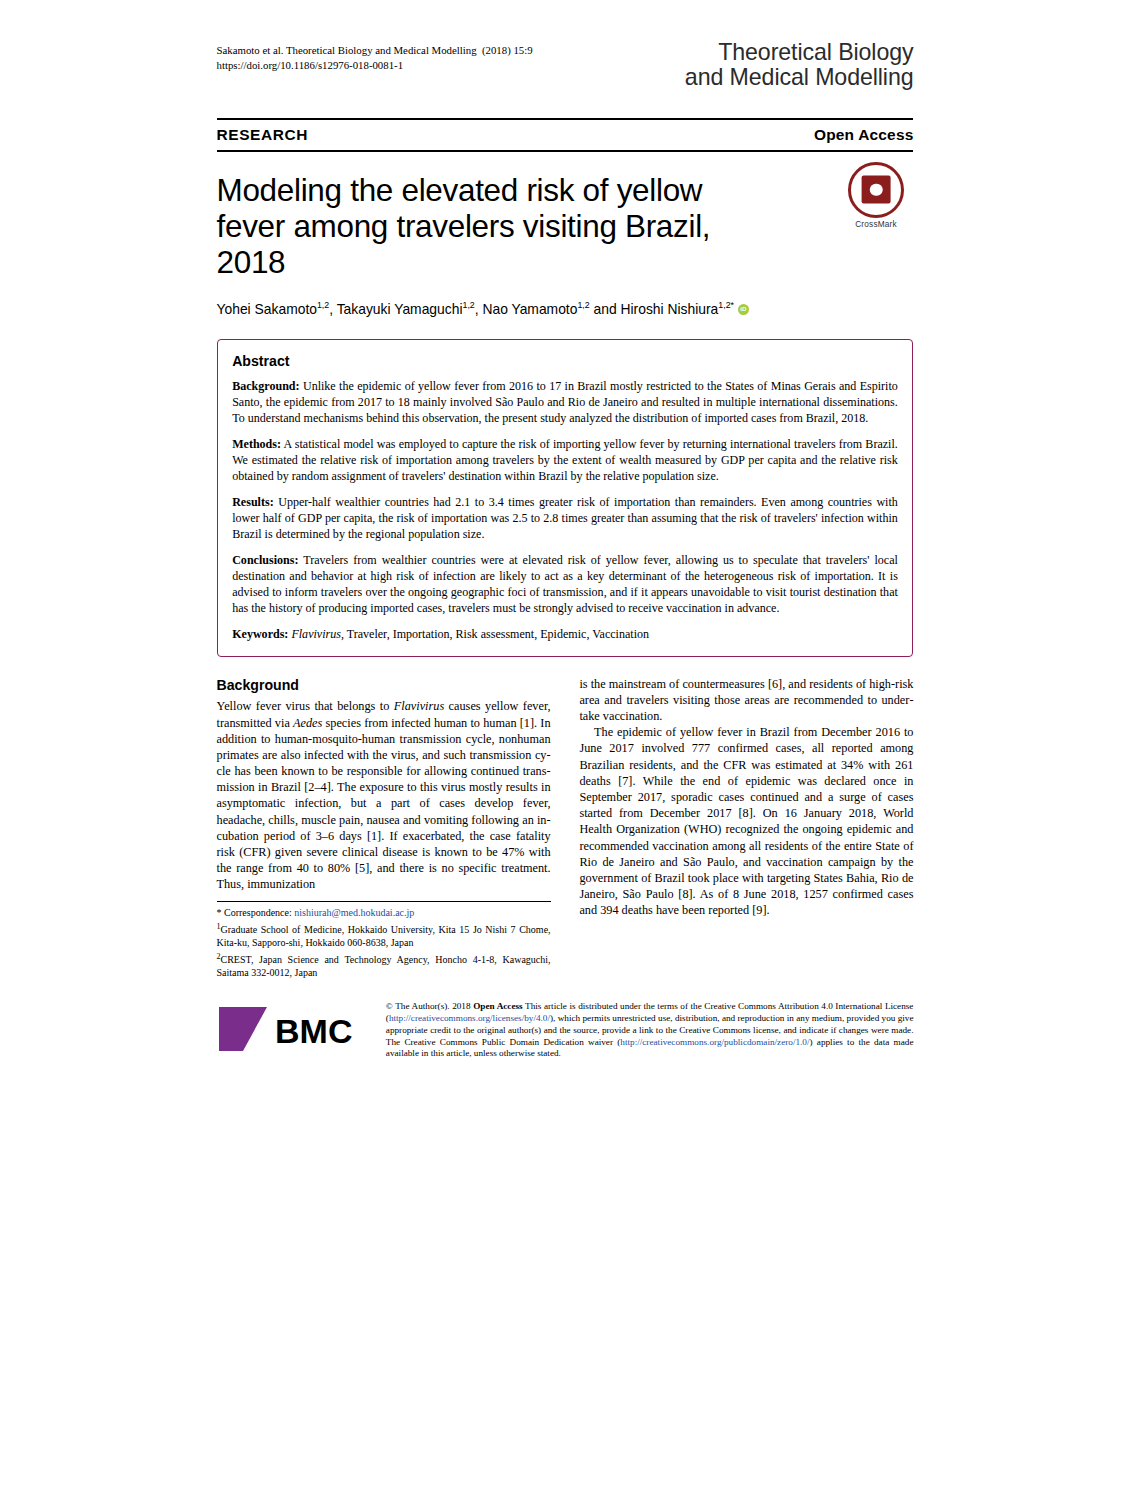Sakamoto et al. Theoretical Biology and Medical Modelling (2018) 15:9
https://doi.org/10.1186/s12976-018-0081-1
Theoretical Biology
and Medical Modelling
RESEARCH
Open Access
CrossMark
Modeling the elevated risk of yellow fever among travelers visiting Brazil, 2018
Yohei Sakamoto1,2, Takayuki Yamaguchi1,2, Nao Yamamoto1,2 and Hiroshi Nishiura1,2*
Abstract
Background: Unlike the epidemic of yellow fever from 2016 to 17 in Brazil mostly restricted to the States of Minas Gerais and Espirito Santo, the epidemic from 2017 to 18 mainly involved São Paulo and Rio de Janeiro and resulted in multiple international disseminations. To understand mechanisms behind this observation, the present study analyzed the distribution of imported cases from Brazil, 2018.
Methods: A statistical model was employed to capture the risk of importing yellow fever by returning international travelers from Brazil. We estimated the relative risk of importation among travelers by the extent of wealth measured by GDP per capita and the relative risk obtained by random assignment of travelers' destination within Brazil by the relative population size.
Results: Upper-half wealthier countries had 2.1 to 3.4 times greater risk of importation than remainders. Even among countries with lower half of GDP per capita, the risk of importation was 2.5 to 2.8 times greater than assuming that the risk of travelers' infection within Brazil is determined by the regional population size.
Conclusions: Travelers from wealthier countries were at elevated risk of yellow fever, allowing us to speculate that travelers' local destination and behavior at high risk of infection are likely to act as a key determinant of the heterogeneous risk of importation. It is advised to inform travelers over the ongoing geographic foci of transmission, and if it appears unavoidable to visit tourist destination that has the history of producing imported cases, travelers must be strongly advised to receive vaccination in advance.
Keywords: Flavivirus, Traveler, Importation, Risk assessment, Epidemic, Vaccination
Background
Yellow fever virus that belongs to Flavivirus causes yellow fever, transmitted via Aedes species from infected human to human [1]. In addition to human-mosquito-human transmission cycle, nonhuman primates are also infected with the virus, and such transmission cycle has been known to be responsible for allowing continued transmission in Brazil [2–4]. The exposure to this virus mostly results in asymptomatic infection, but a part of cases develop fever, headache, chills, muscle pain, nausea and vomiting following an incubation period of 3–6 days [1]. If exacerbated, the case fatality risk (CFR) given severe clinical disease is known to be 47% with the range from 40 to 80% [5], and there is no specific treatment. Thus, immunization
* Correspondence: nishiurah@med.hokudai.ac.jp
1Graduate School of Medicine, Hokkaido University, Kita 15 Jo Nishi 7 Chome, Kita-ku, Sapporo-shi, Hokkaido 060-8638, Japan
2CREST, Japan Science and Technology Agency, Honcho 4-1-8, Kawaguchi, Saitama 332-0012, Japan
is the mainstream of countermeasures [6], and residents of high-risk area and travelers visiting those areas are recommended to undertake vaccination.
The epidemic of yellow fever in Brazil from December 2016 to June 2017 involved 777 confirmed cases, all reported among Brazilian residents, and the CFR was estimated at 34% with 261 deaths [7]. While the end of epidemic was declared once in September 2017, sporadic cases continued and a surge of cases started from December 2017 [8]. On 16 January 2018, World Health Organization (WHO) recognized the ongoing epidemic and recommended vaccination among all residents of the entire State of Rio de Janeiro and São Paulo, and vaccination campaign by the government of Brazil took place with targeting States Bahia, Rio de Janeiro, São Paulo [8]. As of 8 June 2018, 1257 confirmed cases and 394 deaths have been reported [9].
BMC
© The Author(s). 2018 Open Access This article is distributed under the terms of the Creative Commons Attribution 4.0 International License (http://creativecommons.org/licenses/by/4.0/), which permits unrestricted use, distribution, and reproduction in any medium, provided you give appropriate credit to the original author(s) and the source, provide a link to the Creative Commons license, and indicate if changes were made. The Creative Commons Public Domain Dedication waiver (http://creativecommons.org/publicdomain/zero/1.0/) applies to the data made available in this article, unless otherwise stated.